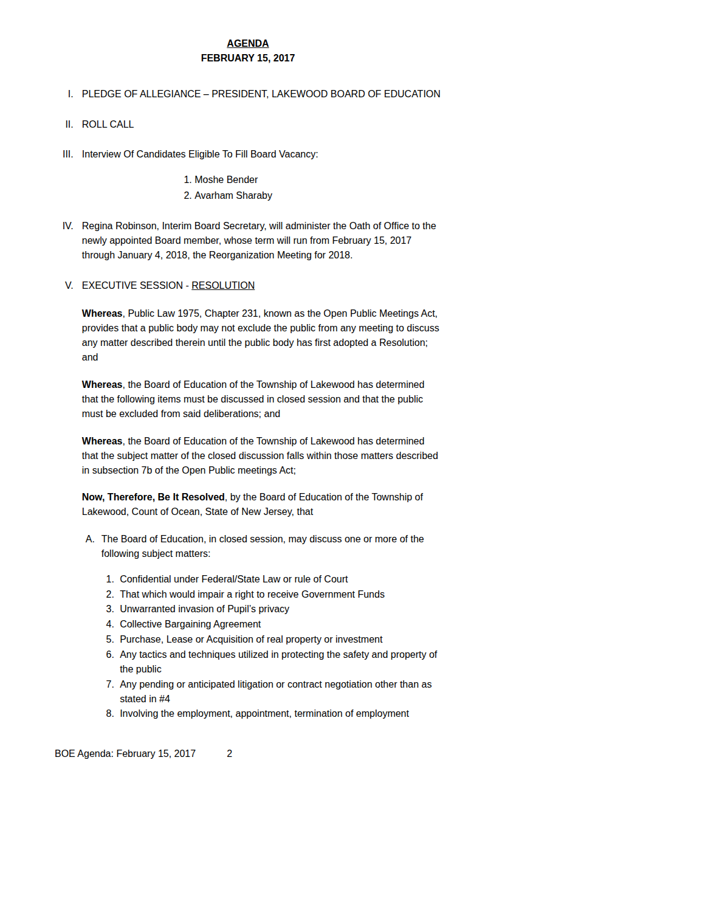AGENDA
FEBRUARY 15, 2017
PLEDGE OF ALLEGIANCE – PRESIDENT, LAKEWOOD BOARD OF EDUCATION
ROLL CALL
Interview Of Candidates Eligible To Fill Board Vacancy:
Moshe Bender
Avarham Sharaby
Regina Robinson, Interim Board Secretary, will administer the Oath of Office to the newly appointed Board member, whose term will run from February 15, 2017 through January 4, 2018, the Reorganization Meeting for 2018.
EXECUTIVE SESSION - RESOLUTION
Whereas, Public Law 1975, Chapter 231, known as the Open Public Meetings Act, provides that a public body may not exclude the public from any meeting to discuss any matter described therein until the public body has first adopted a Resolution; and
Whereas, the Board of Education of the Township of Lakewood has determined that the following items must be discussed in closed session and that the public must be excluded from said deliberations; and
Whereas, the Board of Education of the Township of Lakewood has determined that the subject matter of the closed discussion falls within those matters described in subsection 7b of the Open Public meetings Act;
Now, Therefore, Be It Resolved, by the Board of Education of the Township of Lakewood, Count of Ocean, State of New Jersey, that
The Board of Education, in closed session, may discuss one or more of the following subject matters:
Confidential under Federal/State Law or rule of Court
That which would impair a right to receive Government Funds
Unwarranted invasion of Pupil’s privacy
Collective Bargaining Agreement
Purchase, Lease or Acquisition of real property or investment
Any tactics and techniques utilized in protecting the safety and property of the public
Any pending or anticipated litigation or contract negotiation other than as stated in #4
Involving the employment, appointment, termination of employment
BOE Agenda: February 15, 20172